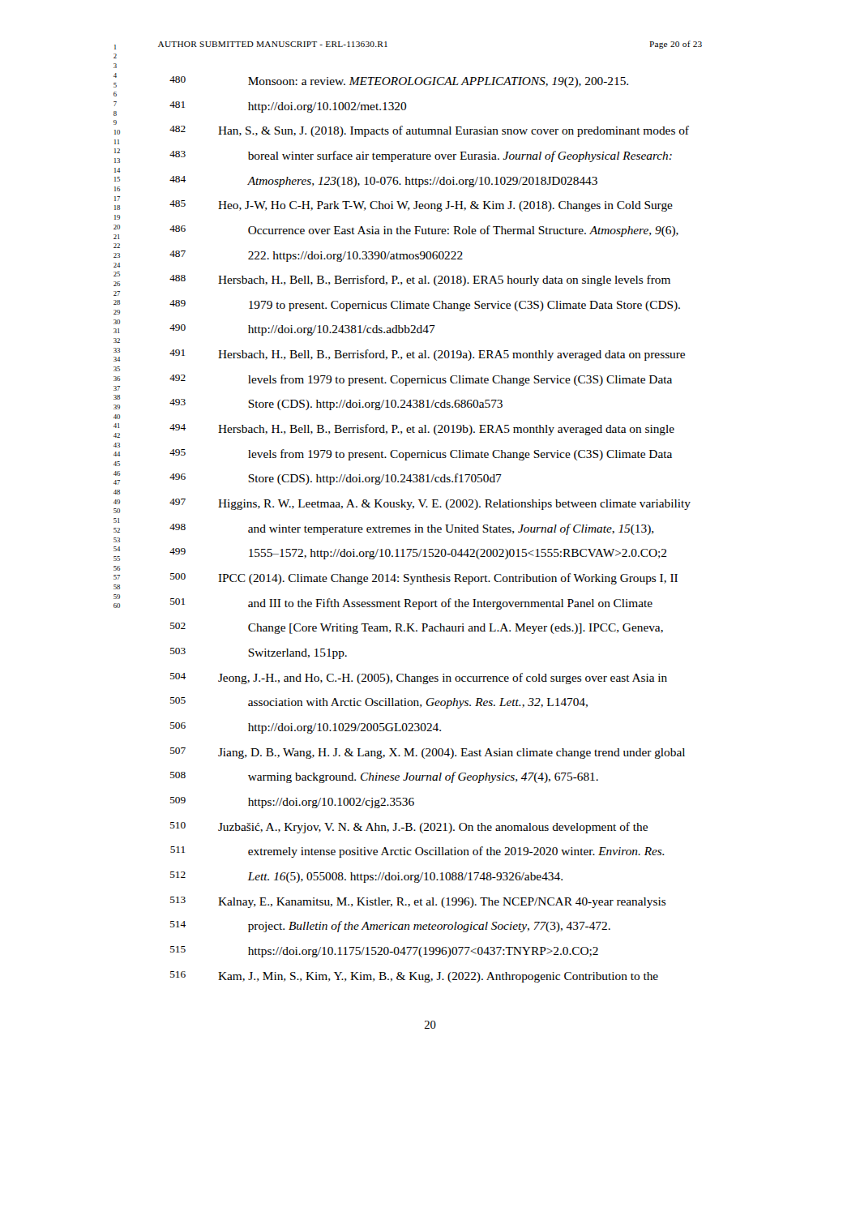1
2
3
4
5
6
7
8
9
10
11
12
13
14
15
16
17
18
19
20
21
22
23
24
25
26
27
28
29
30
31
32
33
34
35
36
37
38
39
40
41
42
43
44
45
46
47
48
49
50
51
52
53
54
55
56
57
58
59
60
AUTHOR SUBMITTED MANUSCRIPT - ERL-113630.R1
Page 20 of 23
480
Monsoon: a review. METEOROLOGICAL APPLICATIONS, 19(2), 200-215.
481
http://doi.org/10.1002/met.1320
482
Han, S., & Sun, J. (2018). Impacts of autumnal Eurasian snow cover on predominant modes of
483
boreal winter surface air temperature over Eurasia. Journal of Geophysical Research:
484
Atmospheres, 123(18), 10-076. https://doi.org/10.1029/2018JD028443
485
Heo, J-W, Ho C-H, Park T-W, Choi W, Jeong J-H, & Kim J. (2018). Changes in Cold Surge
486
Occurrence over East Asia in the Future: Role of Thermal Structure. Atmosphere, 9(6),
487
222. https://doi.org/10.3390/atmos9060222
488
Hersbach, H., Bell, B., Berrisford, P., et al. (2018). ERA5 hourly data on single levels from
489
1979 to present. Copernicus Climate Change Service (C3S) Climate Data Store (CDS).
490
http://doi.org/10.24381/cds.adbb2d47
491
Hersbach, H., Bell, B., Berrisford, P., et al. (2019a). ERA5 monthly averaged data on pressure
492
levels from 1979 to present. Copernicus Climate Change Service (C3S) Climate Data
493
Store (CDS). http://doi.org/10.24381/cds.6860a573
494
Hersbach, H., Bell, B., Berrisford, P., et al. (2019b). ERA5 monthly averaged data on single
495
levels from 1979 to present. Copernicus Climate Change Service (C3S) Climate Data
496
Store (CDS). http://doi.org/10.24381/cds.f17050d7
497
Higgins, R. W., Leetmaa, A. & Kousky, V. E. (2002). Relationships between climate variability
498
and winter temperature extremes in the United States, Journal of Climate, 15(13),
499
1555–1572, http://doi.org/10.1175/1520-0442(2002)015<1555:RBCVAW>2.0.CO;2
500
IPCC (2014). Climate Change 2014: Synthesis Report. Contribution of Working Groups I, II
501
and III to the Fifth Assessment Report of the Intergovernmental Panel on Climate
502
Change [Core Writing Team, R.K. Pachauri and L.A. Meyer (eds.)]. IPCC, Geneva,
503
Switzerland, 151pp.
504
Jeong, J.-H., and Ho, C.-H. (2005), Changes in occurrence of cold surges over east Asia in
505
association with Arctic Oscillation, Geophys. Res. Lett., 32, L14704,
506
http://doi.org/10.1029/2005GL023024.
507
Jiang, D. B., Wang, H. J. & Lang, X. M. (2004). East Asian climate change trend under global
508
warming background. Chinese Journal of Geophysics, 47(4), 675-681.
509
https://doi.org/10.1002/cjg2.3536
510
Juzbašić, A., Kryjov, V. N. & Ahn, J.-B. (2021). On the anomalous development of the
511
extremely intense positive Arctic Oscillation of the 2019-2020 winter. Environ. Res.
512
Lett. 16(5), 055008. https://doi.org/10.1088/1748-9326/abe434.
513
Kalnay, E., Kanamitsu, M., Kistler, R., et al. (1996). The NCEP/NCAR 40-year reanalysis
514
project. Bulletin of the American meteorological Society, 77(3), 437-472.
515
https://doi.org/10.1175/1520-0477(1996)077<0437:TNYRP>2.0.CO;2
516
Kam, J., Min, S., Kim, Y., Kim, B., & Kug, J. (2022). Anthropogenic Contribution to the
20